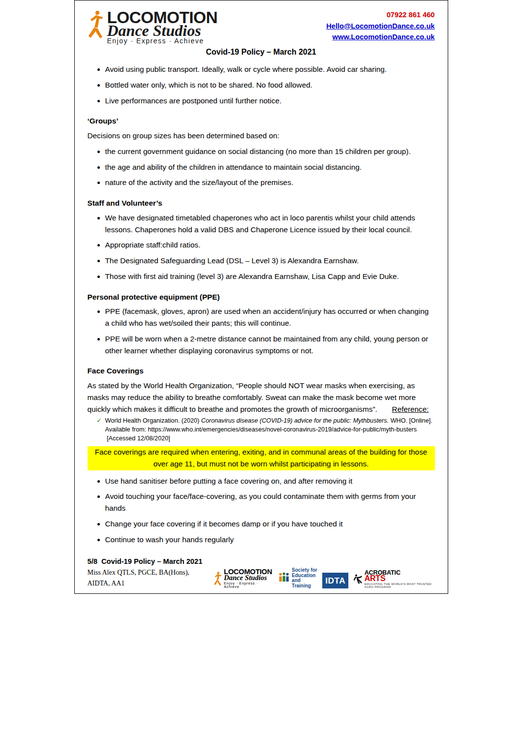LOCOMOTION
Dance Studios
Enjoy · Express · Achieve
07922 861 460
Hello@LocomotionDance.co.uk
www.LocomotionDance.co.uk
Covid-19 Policy – March 2021
Avoid using public transport. Ideally, walk or cycle where possible. Avoid car sharing.
Bottled water only, which is not to be shared. No food allowed.
Live performances are postponed until further notice.
‘Groups’
Decisions on group sizes has been determined based on:
the current government guidance on social distancing (no more than 15 children per group).
the age and ability of the children in attendance to maintain social distancing.
nature of the activity and the size/layout of the premises.
Staff and Volunteer’s
We have designated timetabled chaperones who act in loco parentis whilst your child attends lessons. Chaperones hold a valid DBS and Chaperone Licence issued by their local council.
Appropriate staff:child ratios.
The Designated Safeguarding Lead (DSL – Level 3) is Alexandra Earnshaw.
Those with first aid training (level 3) are Alexandra Earnshaw, Lisa Capp and Evie Duke.
Personal protective equipment (PPE)
PPE (facemask, gloves, apron) are used when an accident/injury has occurred or when changing a child who has wet/soiled their pants; this will continue.
PPE will be worn when a 2-metre distance cannot be maintained from any child, young person or other learner whether displaying coronavirus symptoms or not.
Face Coverings
As stated by the World Health Organization, “People should NOT wear masks when exercising, as masks may reduce the ability to breathe comfortably. Sweat can make the mask become wet more quickly which makes it difficult to breathe and promotes the growth of microorganisms”. Reference:
World Health Organization. (2020) Coronavirus disease (COVID-19) advice for the public: Mythbusters. WHO. [Online]. Available from: https://www.who.int/emergencies/diseases/novel-coronavirus-2019/advice-for-public/myth-busters [Accessed 12/08/2020]
Face coverings are required when entering, exiting, and in communal areas of the building for those over age 11, but must not be worn whilst participating in lessons.
Use hand sanitiser before putting a face covering on, and after removing it
Avoid touching your face/face-covering, as you could contaminate them with germs from your hands
Change your face covering if it becomes damp or if you have touched it
Continue to wash your hands regularly
5/8 Covid-19 Policy – March 2021
Miss Alex QTLS, PGCE, BA(Hons), AIDTA, AA1
LOCOMOTION
Dance Studios
Enjoy · Express · Achieve
Society for
Education
and Training
IDTA
ACROBATIC
ARTS
EDUCATING THE WORLD'S MOST TRUSTED ACRO PROGRAM